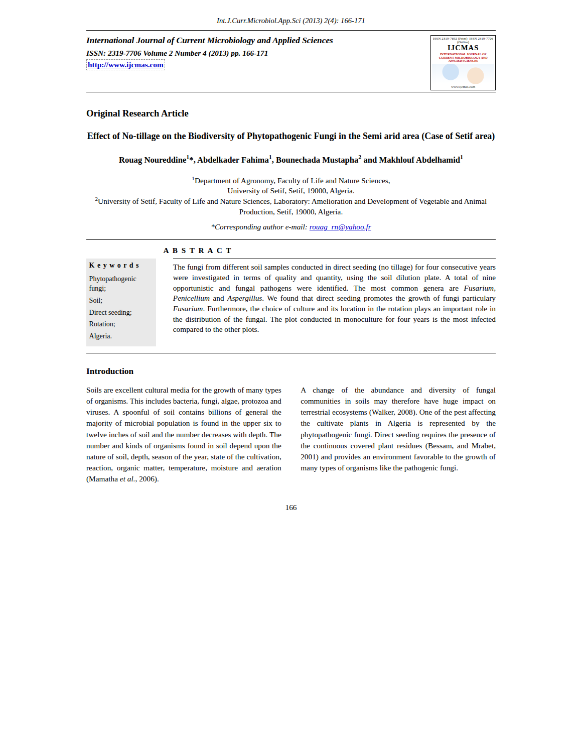Int.J.Curr.Microbiol.App.Sci (2013) 2(4): 166-171
International Journal of Current Microbiology and Applied Sciences
ISSN: 2319-7706 Volume 2 Number 4 (2013) pp. 166-171
http://www.ijcmas.com
ISSN 2319-7692 (Print) ISSN 2319-7706 (Online)
IJCMAS
INTERNATIONAL JOURNAL OF
CURRENT MICROBIOLOGY AND
APPLIED SCIENCES
www.ijcmas.com
Original Research Article
Effect of No-tillage on the Biodiversity of Phytopathogenic Fungi in the Semi arid area (Case of Setif area)
Rouag Noureddine1*, Abdelkader Fahima1, Bounechada Mustapha2 and Makhlouf Abdelhamid1
1Department of Agronomy, Faculty of Life and Nature Sciences,
University of Setif, Setif, 19000, Algeria.
2University of Setif, Faculty of Life and Nature Sciences, Laboratory: Amelioration and Development of Vegetable and Animal Production, Setif, 19000, Algeria.
*Corresponding author e-mail: rouag_rn@yahoo.fr
A B S T R A C T
K e y w o r d s
Phytopathogenic fungi;
Soil;
Direct seeding;
Rotation;
Algeria.
The fungi from different soil samples conducted in direct seeding (no tillage) for four consecutive years were investigated in terms of quality and quantity, using the soil dilution plate. A total of nine opportunistic and fungal pathogens were identified. The most common genera are Fusarium, Penicellium and Aspergillus. We found that direct seeding promotes the growth of fungi particulary Fusarium. Furthermore, the choice of culture and its location in the rotation plays an important role in the distribution of the fungal. The plot conducted in monoculture for four years is the most infected compared to the other plots.
Introduction
Soils are excellent cultural media for the growth of many types of organisms. This includes bacteria, fungi, algae, protozoa and viruses. A spoonful of soil contains billions of general the majority of microbial population is found in the upper six to twelve inches of soil and the number decreases with depth. The number and kinds of organisms found in soil depend upon the nature of soil, depth, season of the year, state of the cultivation, reaction, organic matter, temperature, moisture and aeration (Mamatha et al., 2006).
A change of the abundance and diversity of fungal communities in soils may therefore have huge impact on terrestrial ecosystems (Walker, 2008). One of the pest affecting the cultivate plants in Algeria is represented by the phytopathogenic fungi. Direct seeding requires the presence of the continuous covered plant residues (Bessam, and Mrabet, 2001) and provides an environment favorable to the growth of many types of organisms like the pathogenic fungi.
166